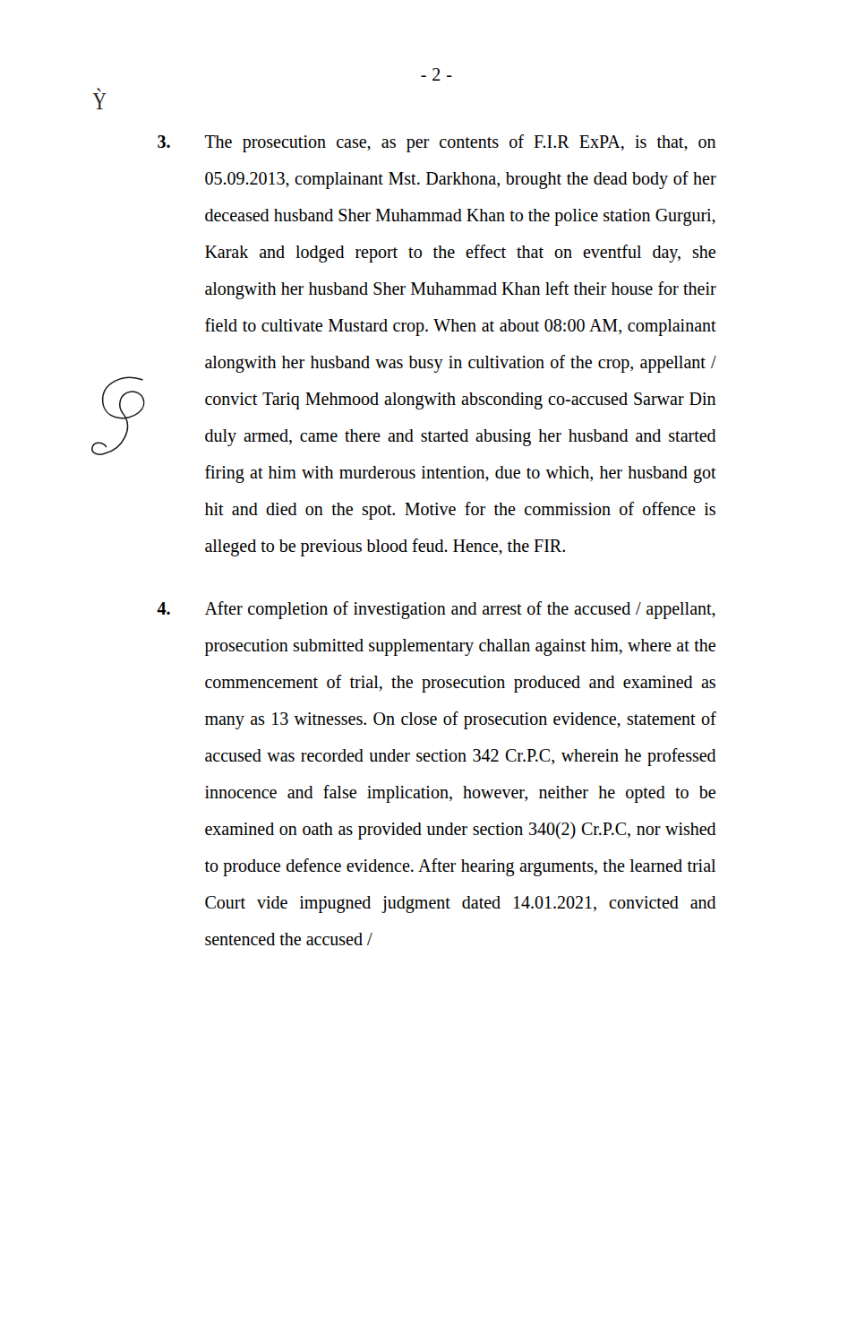Ỳ
- 2 -
3.
The prosecution case, as per contents of F.I.R ExPA, is that, on 05.09.2013, complainant Mst. Darkhona, brought the dead body of her deceased husband Sher Muhammad Khan to the police station Gurguri, Karak and lodged report to the effect that on eventful day, she alongwith her husband Sher Muhammad Khan left their house for their field to cultivate Mustard crop. When at about 08:00 AM, complainant alongwith her husband was busy in cultivation of the crop, appellant / convict Tariq Mehmood alongwith absconding co-accused Sarwar Din duly armed, came there and started abusing her husband and started firing at him with murderous intention, due to which, her husband got hit and died on the spot. Motive for the commission of offence is alleged to be previous blood feud. Hence, the FIR.
4.
After completion of investigation and arrest of the accused / appellant, prosecution submitted supplementary challan against him, where at the commencement of trial, the prosecution produced and examined as many as 13 witnesses. On close of prosecution evidence, statement of accused was recorded under section 342 Cr.P.C, wherein he professed innocence and false implication, however, neither he opted to be examined on oath as provided under section 340(2) Cr.P.C, nor wished to produce defence evidence. After hearing arguments, the learned trial Court vide impugned judgment dated 14.01.2021, convicted and sentenced the accused /